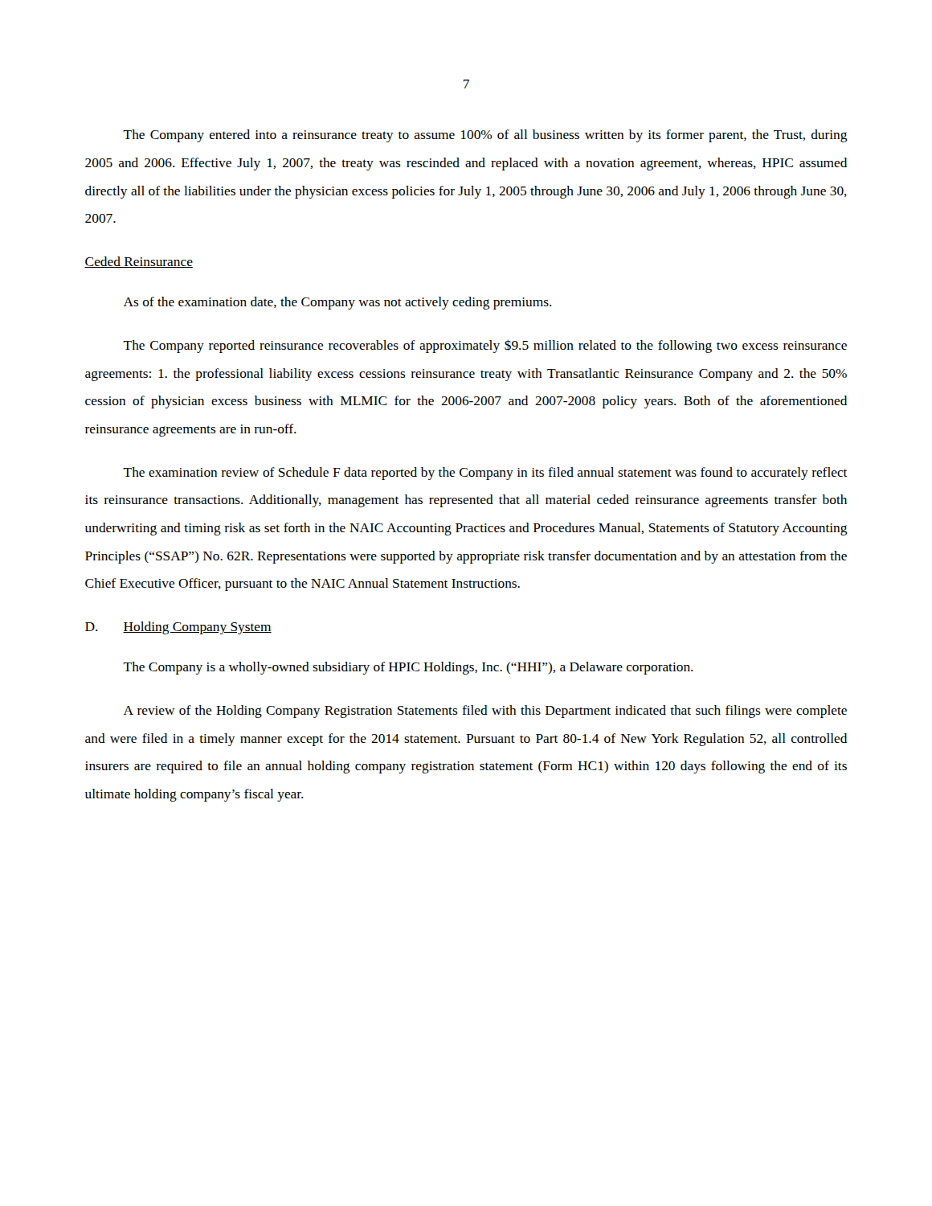7
The Company entered into a reinsurance treaty to assume 100% of all business written by its former parent, the Trust, during 2005 and 2006. Effective July 1, 2007, the treaty was rescinded and replaced with a novation agreement, whereas, HPIC assumed directly all of the liabilities under the physician excess policies for July 1, 2005 through June 30, 2006 and July 1, 2006 through June 30, 2007.
Ceded Reinsurance
As of the examination date, the Company was not actively ceding premiums.
The Company reported reinsurance recoverables of approximately $9.5 million related to the following two excess reinsurance agreements: 1. the professional liability excess cessions reinsurance treaty with Transatlantic Reinsurance Company and 2. the 50% cession of physician excess business with MLMIC for the 2006-2007 and 2007-2008 policy years. Both of the aforementioned reinsurance agreements are in run-off.
The examination review of Schedule F data reported by the Company in its filed annual statement was found to accurately reflect its reinsurance transactions. Additionally, management has represented that all material ceded reinsurance agreements transfer both underwriting and timing risk as set forth in the NAIC Accounting Practices and Procedures Manual, Statements of Statutory Accounting Principles (“SSAP”) No. 62R. Representations were supported by appropriate risk transfer documentation and by an attestation from the Chief Executive Officer, pursuant to the NAIC Annual Statement Instructions.
D. Holding Company System
The Company is a wholly-owned subsidiary of HPIC Holdings, Inc. (“HHI”), a Delaware corporation.
A review of the Holding Company Registration Statements filed with this Department indicated that such filings were complete and were filed in a timely manner except for the 2014 statement. Pursuant to Part 80-1.4 of New York Regulation 52, all controlled insurers are required to file an annual holding company registration statement (Form HC1) within 120 days following the end of its ultimate holding company’s fiscal year.